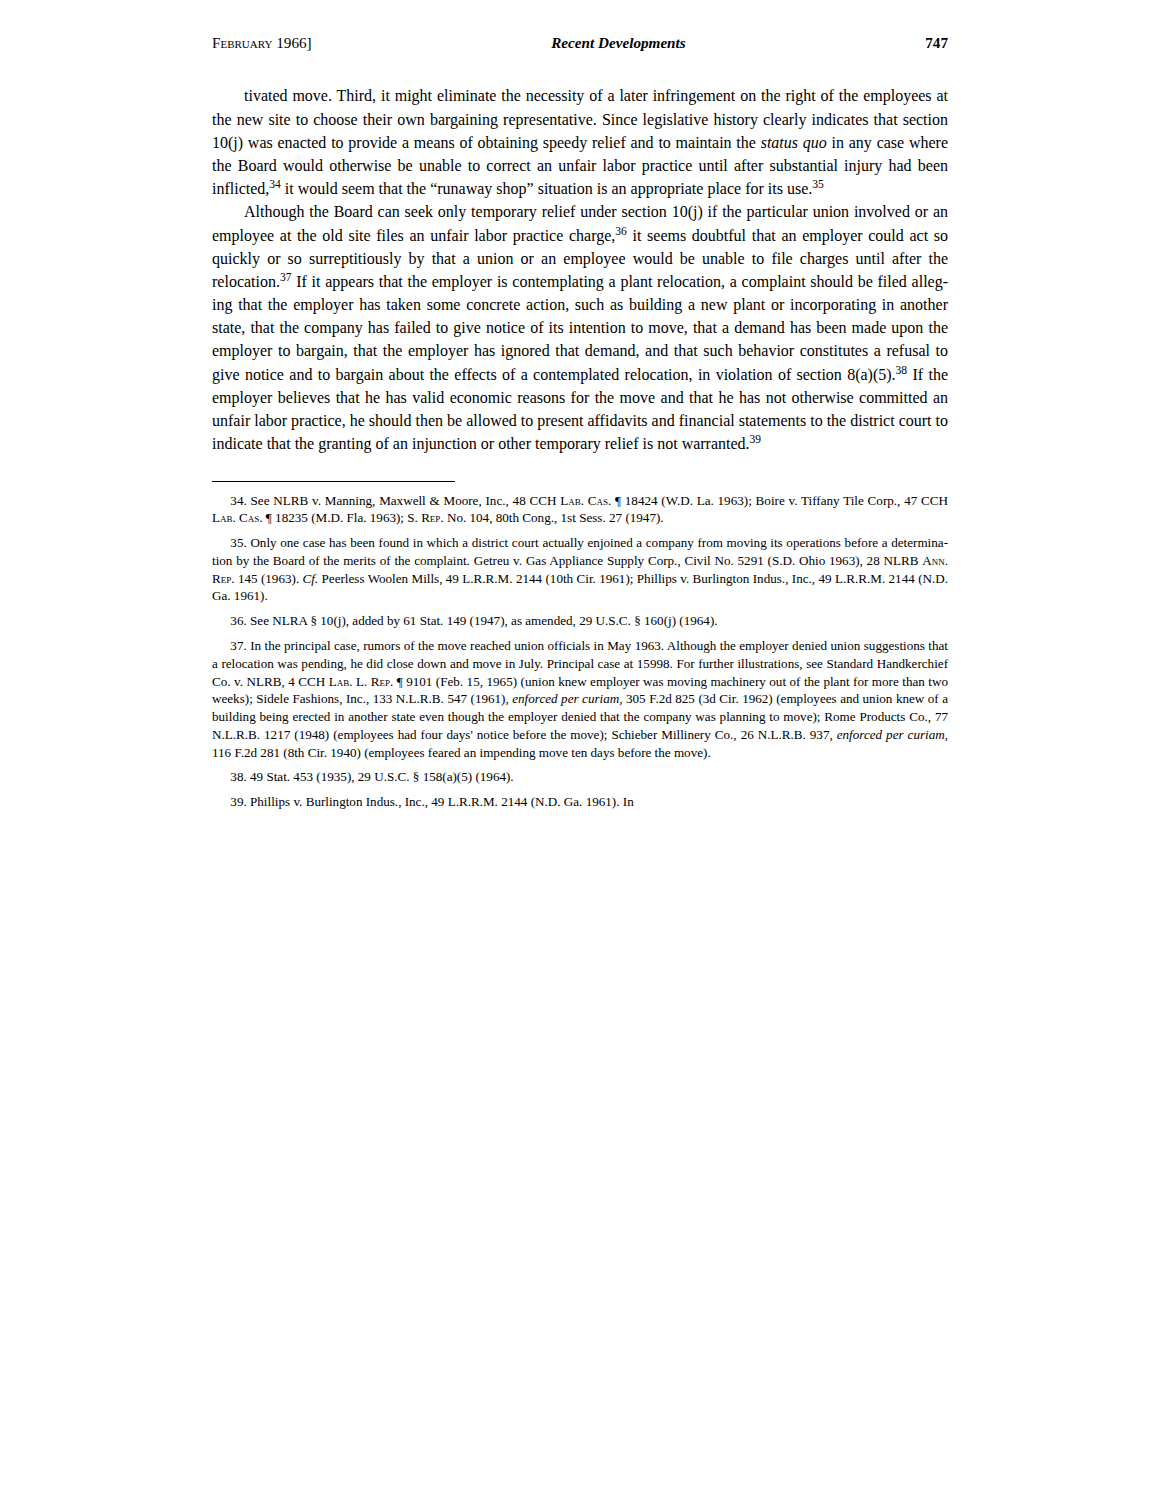February 1966] Recent Developments 747
tivated move. Third, it might eliminate the necessity of a later infringement on the right of the employees at the new site to choose their own bargaining representative. Since legislative history clearly indicates that section 10(j) was enacted to provide a means of obtaining speedy relief and to maintain the status quo in any case where the Board would otherwise be unable to correct an unfair labor practice until after substantial injury had been inflicted,34 it would seem that the “runaway shop” situation is an appropriate place for its use.35
Although the Board can seek only temporary relief under section 10(j) if the particular union involved or an employee at the old site files an unfair labor practice charge,36 it seems doubtful that an employer could act so quickly or so surreptitiously by that a union or an employee would be unable to file charges until after the relocation.37 If it appears that the employer is contemplating a plant relocation, a complaint should be filed alleging that the employer has taken some concrete action, such as building a new plant or incorporating in another state, that the company has failed to give notice of its intention to move, that a demand has been made upon the employer to bargain, that the employer has ignored that demand, and that such behavior constitutes a refusal to give notice and to bargain about the effects of a contemplated relocation, in violation of section 8(a)(5).38 If the employer believes that he has valid economic reasons for the move and that he has not otherwise committed an unfair labor practice, he should then be allowed to present affidavits and financial statements to the district court to indicate that the granting of an injunction or other temporary relief is not warranted.39
34. See NLRB v. Manning, Maxwell & Moore, Inc., 48 CCH Lab. Cas. ¶ 18424 (W.D. La. 1963); Boire v. Tiffany Tile Corp., 47 CCH Lab. Cas. ¶ 18235 (M.D. Fla. 1963); S. Rep. No. 104, 80th Cong., 1st Sess. 27 (1947).
35. Only one case has been found in which a district court actually enjoined a company from moving its operations before a determination by the Board of the merits of the complaint. Getreu v. Gas Appliance Supply Corp., Civil No. 5291 (S.D. Ohio 1963), 28 NLRB Ann. Rep. 145 (1963). Cf. Peerless Woolen Mills, 49 L.R.R.M. 2144 (10th Cir. 1961); Phillips v. Burlington Indus., Inc., 49 L.R.R.M. 2144 (N.D. Ga. 1961).
36. See NLRA § 10(j), added by 61 Stat. 149 (1947), as amended, 29 U.S.C. § 160(j) (1964).
37. In the principal case, rumors of the move reached union officials in May 1963. Although the employer denied union suggestions that a relocation was pending, he did close down and move in July. Principal case at 15998. For further illustrations, see Standard Handkerchief Co. v. NLRB, 4 CCH Lab. L. Rep. ¶ 9101 (Feb. 15, 1965) (union knew employer was moving machinery out of the plant for more than two weeks); Sidele Fashions, Inc., 133 N.L.R.B. 547 (1961), enforced per curiam, 305 F.2d 825 (3d Cir. 1962) (employees and union knew of a building being erected in another state even though the employer denied that the company was planning to move); Rome Products Co., 77 N.L.R.B. 1217 (1948) (employees had four days' notice before the move); Schieber Millinery Co., 26 N.L.R.B. 937, enforced per curiam, 116 F.2d 281 (8th Cir. 1940) (employees feared an impending move ten days before the move).
38. 49 Stat. 453 (1935), 29 U.S.C. § 158(a)(5) (1964).
39. Phillips v. Burlington Indus., Inc., 49 L.R.R.M. 2144 (N.D. Ga. 1961). In